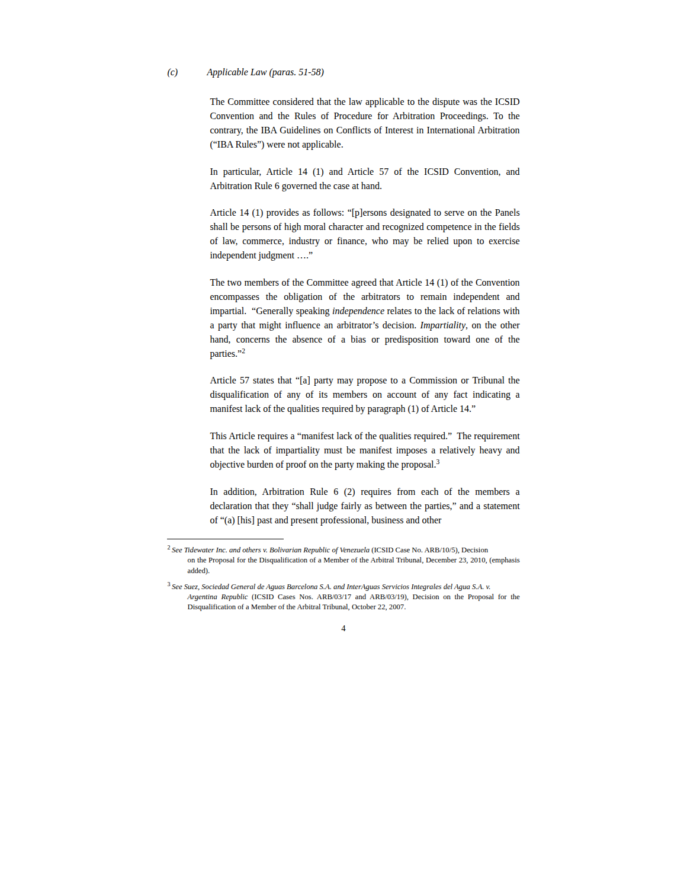(c) Applicable Law (paras. 51-58)
The Committee considered that the law applicable to the dispute was the ICSID Convention and the Rules of Procedure for Arbitration Proceedings. To the contrary, the IBA Guidelines on Conflicts of Interest in International Arbitration (“IBA Rules”) were not applicable.
In particular, Article 14 (1) and Article 57 of the ICSID Convention, and Arbitration Rule 6 governed the case at hand.
Article 14 (1) provides as follows: “[p]ersons designated to serve on the Panels shall be persons of high moral character and recognized competence in the fields of law, commerce, industry or finance, who may be relied upon to exercise independent judgment ….”
The two members of the Committee agreed that Article 14 (1) of the Convention encompasses the obligation of the arbitrators to remain independent and impartial. “Generally speaking independence relates to the lack of relations with a party that might influence an arbitrator’s decision. Impartiality, on the other hand, concerns the absence of a bias or predisposition toward one of the parties.”2
Article 57 states that “[a] party may propose to a Commission or Tribunal the disqualification of any of its members on account of any fact indicating a manifest lack of the qualities required by paragraph (1) of Article 14.”
This Article requires a “manifest lack of the qualities required.” The requirement that the lack of impartiality must be manifest imposes a relatively heavy and objective burden of proof on the party making the proposal.3
In addition, Arbitration Rule 6 (2) requires from each of the members a declaration that they “shall judge fairly as between the parties,” and a statement of “(a) [his] past and present professional, business and other
2 See Tidewater Inc. and others v. Bolivarian Republic of Venezuela (ICSID Case No. ARB/10/5), Decision on the Proposal for the Disqualification of a Member of the Arbitral Tribunal, December 23, 2010, (emphasis added).
3 See Suez, Sociedad General de Aguas Barcelona S.A. and InterAguas Servicios Integrales del Agua S.A. v. Argentina Republic (ICSID Cases Nos. ARB/03/17 and ARB/03/19), Decision on the Proposal for the Disqualification of a Member of the Arbitral Tribunal, October 22, 2007.
4